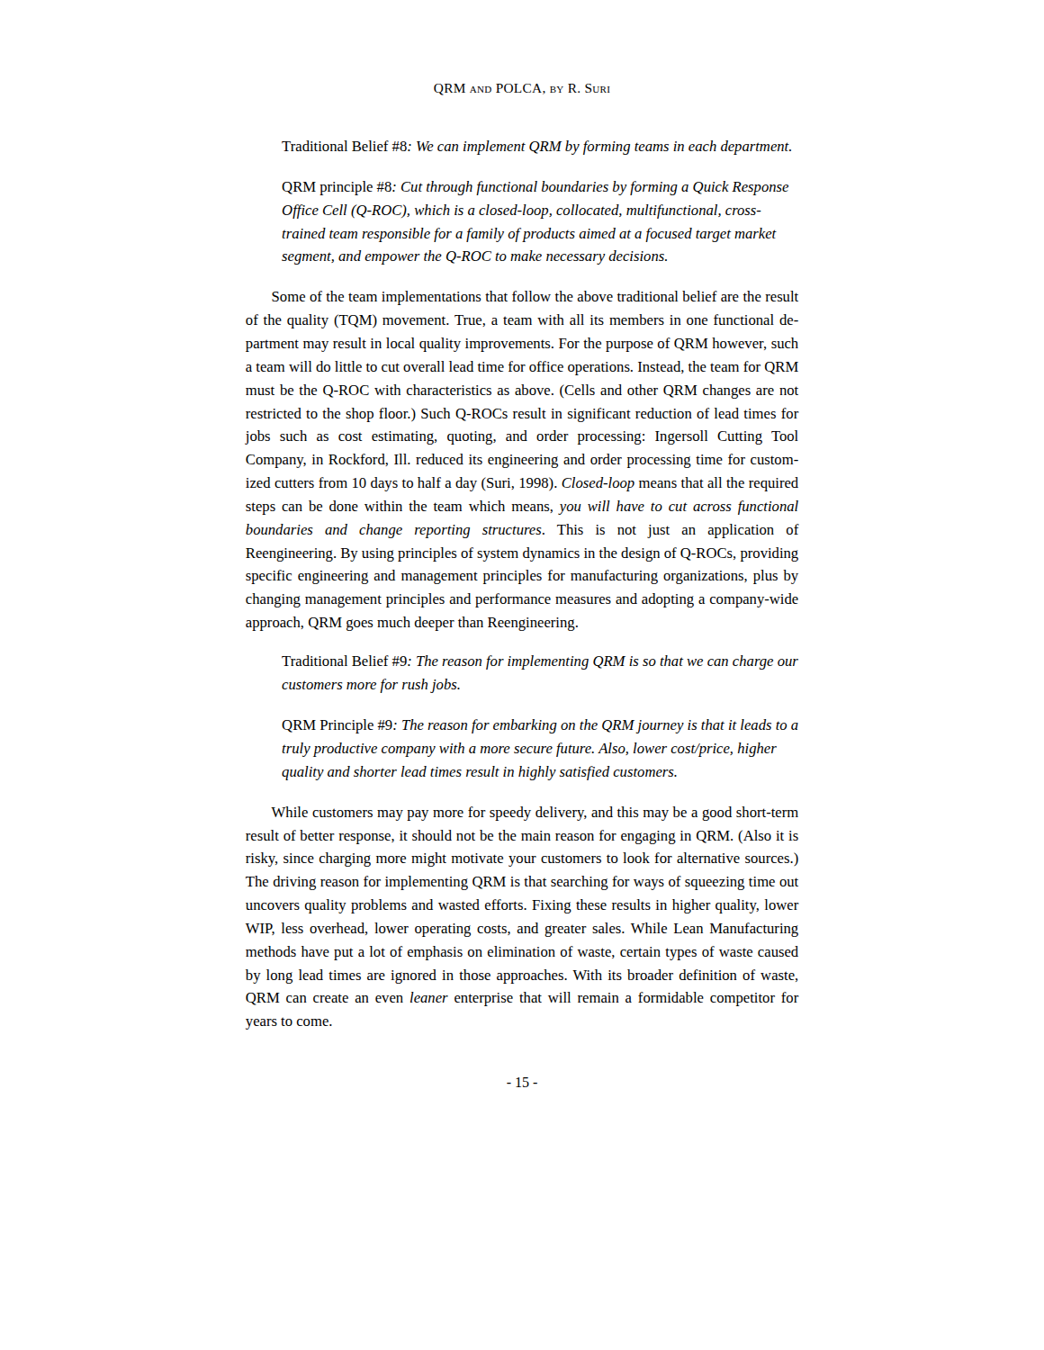QRM and POLCA, by R. Suri
Traditional Belief #8: We can implement QRM by forming teams in each department.
QRM principle #8: Cut through functional boundaries by forming a Quick Response Office Cell (Q-ROC), which is a closed-loop, collocated, multifunctional, cross-trained team responsible for a family of products aimed at a focused target market segment, and empower the Q-ROC to make necessary decisions.
Some of the team implementations that follow the above traditional belief are the result of the quality (TQM) movement. True, a team with all its members in one functional department may result in local quality improvements. For the purpose of QRM however, such a team will do little to cut overall lead time for office operations. Instead, the team for QRM must be the Q-ROC with characteristics as above. (Cells and other QRM changes are not restricted to the shop floor.) Such Q-ROCs result in significant reduction of lead times for jobs such as cost estimating, quoting, and order processing: Ingersoll Cutting Tool Company, in Rockford, Ill. reduced its engineering and order processing time for customized cutters from 10 days to half a day (Suri, 1998). Closed-loop means that all the required steps can be done within the team which means, you will have to cut across functional boundaries and change reporting structures. This is not just an application of Reengineering. By using principles of system dynamics in the design of Q-ROCs, providing specific engineering and management principles for manufacturing organizations, plus by changing management principles and performance measures and adopting a company-wide approach, QRM goes much deeper than Reengineering.
Traditional Belief #9: The reason for implementing QRM is so that we can charge our customers more for rush jobs.
QRM Principle #9: The reason for embarking on the QRM journey is that it leads to a truly productive company with a more secure future. Also, lower cost/price, higher quality and shorter lead times result in highly satisfied customers.
While customers may pay more for speedy delivery, and this may be a good short-term result of better response, it should not be the main reason for engaging in QRM. (Also it is risky, since charging more might motivate your customers to look for alternative sources.) The driving reason for implementing QRM is that searching for ways of squeezing time out uncovers quality problems and wasted efforts. Fixing these results in higher quality, lower WIP, less overhead, lower operating costs, and greater sales. While Lean Manufacturing methods have put a lot of emphasis on elimination of waste, certain types of waste caused by long lead times are ignored in those approaches. With its broader definition of waste, QRM can create an even leaner enterprise that will remain a formidable competitor for years to come.
- 15 -